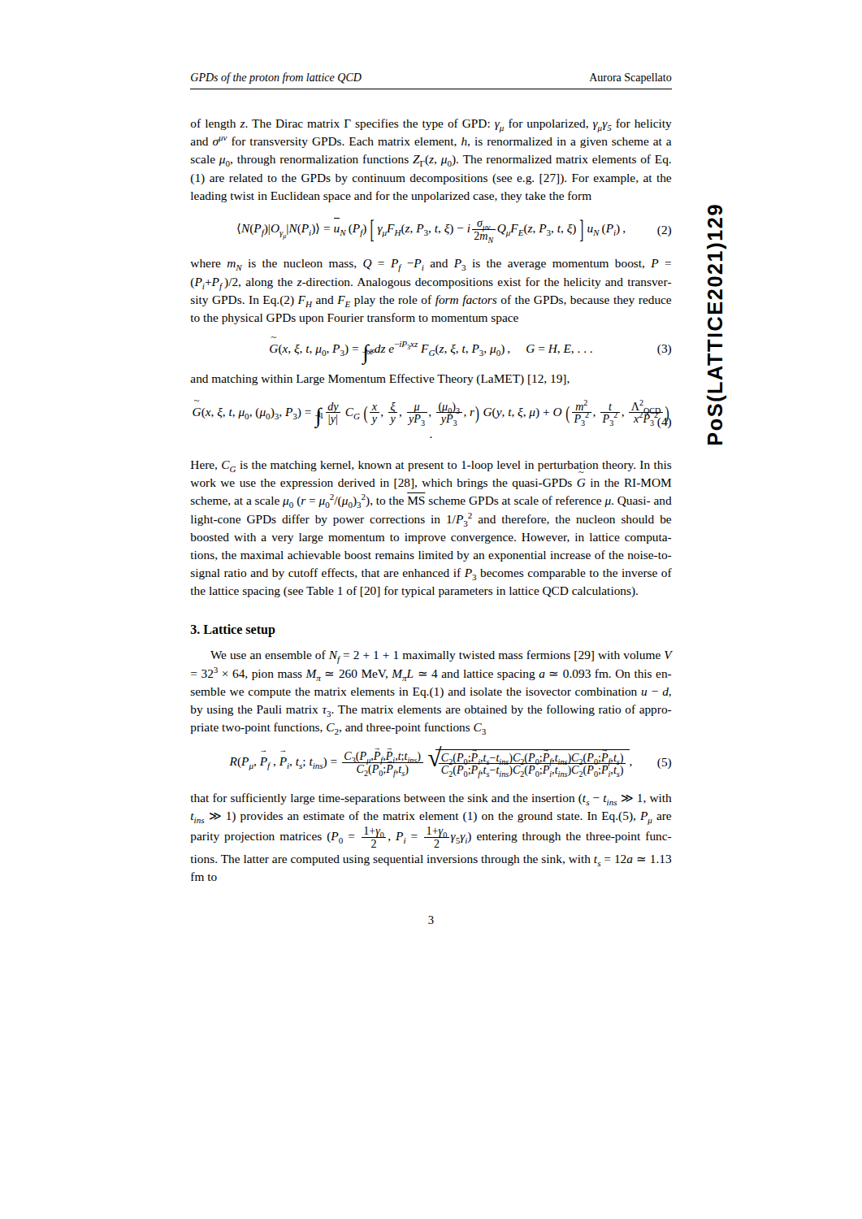GPDs of the proton from lattice QCD
Aurora Scapellato
PoS(LATTICE2021)129
of length z. The Dirac matrix Γ specifies the type of GPD: γμ for unpolarized, γμγ5 for helicity and σμν for transversity GPDs. Each matrix element, h, is renormalized in a given scheme at a scale μ0, through renormalization functions ZΓ(z, μ0). The renormalized matrix elements of Eq.(1) are related to the GPDs by continuum decompositions (see e.g. [27]). For example, at the leading twist in Euclidean space and for the unpolarized case, they take the form
⟨N(Pf)|Oγμ|N(Pi)⟩ = uN (Pf) [ γμFH(z, P3, t, ξ) − iσμν 2mN QμFE(z, P3, t, ξ) ] uN (Pi) ,
(2)
where mN is the nucleon mass, Q = Pf −Pi and P3 is the average momentum boost, P = (Pi+Pf )/2, along the z-direction. Analogous decompositions exist for the helicity and transversity GPDs. In Eq.(2) FH and FE play the role of form factors of the GPDs, because they reduce to the physical GPDs upon Fourier transform to momentum space
G(x, ξ, t, μ0, P3) = ∫+∞−∞ dz e−iP3xz FG(z, ξ, t, P3, μ0) , G = H, E, . . .
(3)
and matching within Large Momentum Effective Theory (LaMET) [12, 19],
G(x, ξ, t, μ0, (μ0)3, P3) = ∫1−1 dy|y| CG (xy, ξy, μyP3, (μ0)3 yP3, r) G(y, t, ξ, μ) + O (m2 P32, tP32, Λ2QCD x2P32) .
(4)
Here, CG is the matching kernel, known at present to 1-loop level in perturbation theory. In this work we use the expression derived in [28], which brings the quasi-GPDs G in the RI-MOM scheme, at a scale μ0 (r = μ02/(μ0)32), to the MS scheme GPDs at scale of reference μ. Quasi- and light-cone GPDs differ by power corrections in 1/P32 and therefore, the nucleon should be boosted with a very large momentum to improve convergence. However, in lattice computations, the maximal achievable boost remains limited by an exponential increase of the noise-to-signal ratio and by cutoff effects, that are enhanced if P3 becomes comparable to the inverse of the lattice spacing (see Table 1 of [20] for typical parameters in lattice QCD calculations).
3. Lattice setup
We use an ensemble of Nf = 2 + 1 + 1 maximally twisted mass fermions [29] with volume V = 323 × 64, pion mass Mπ ≃ 260 MeV, MπL ≃ 4 and lattice spacing a ≃ 0.093 fm. On this ensemble we compute the matrix elements in Eq.(1) and isolate the isovector combination u − d, by using the Pauli matrix τ3. The matrix elements are obtained by the following ratio of appropriate two-point functions, C2, and three-point functions C3
R(Pμ, Pf , Pi, ts; tins) = C3(Pμ,Pf,Pi,t;tins) C2(P0;Pf,ts) C2(P0;Pi,ts−tins)C2(P0;Pf,tins)C2(P0;Pf,ts) C2(P0;Pf,ts−tins)C2(P0;Pi,tins)C2(P0;Pi,ts),
(5)
that for sufficiently large time-separations between the sink and the insertion (ts − tins ≫ 1, with tins ≫ 1) provides an estimate of the matrix element (1) on the ground state. In Eq.(5), Pμ are parity projection matrices (P0 = 1+γ02, Pi = 1+γ02 γ5γi) entering through the three-point functions. The latter are computed using sequential inversions through the sink, with ts = 12a ≃ 1.13 fm to
3